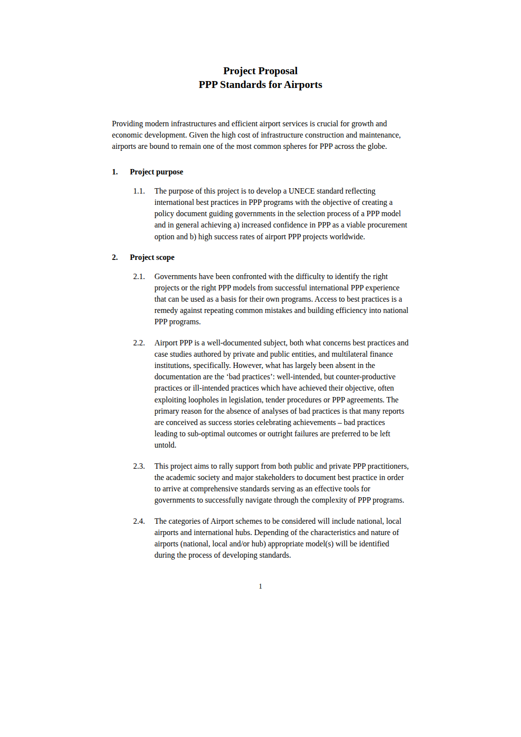Project Proposal
PPP Standards for Airports
Providing modern infrastructures and efficient airport services is crucial for growth and economic development. Given the high cost of infrastructure construction and maintenance, airports are bound to remain one of the most common spheres for PPP across the globe.
Project purpose
The purpose of this project is to develop a UNECE standard reflecting international best practices in PPP programs with the objective of creating a policy document guiding governments in the selection process of a PPP model and in general achieving a) increased confidence in PPP as a viable procurement option and b) high success rates of airport PPP projects worldwide.
Project scope
Governments have been confronted with the difficulty to identify the right projects or the right PPP models from successful international PPP experience that can be used as a basis for their own programs. Access to best practices is a remedy against repeating common mistakes and building efficiency into national PPP programs.
Airport PPP is a well-documented subject, both what concerns best practices and case studies authored by private and public entities, and multilateral finance institutions, specifically. However, what has largely been absent in the documentation are the ‘bad practices’: well-intended, but counter-productive practices or ill-intended practices which have achieved their objective, often exploiting loopholes in legislation, tender procedures or PPP agreements. The primary reason for the absence of analyses of bad practices is that many reports are conceived as success stories celebrating achievements – bad practices leading to sub-optimal outcomes or outright failures are preferred to be left untold.
This project aims to rally support from both public and private PPP practitioners, the academic society and major stakeholders to document best practice in order to arrive at comprehensive standards serving as an effective tools for governments to successfully navigate through the complexity of PPP programs.
The categories of Airport schemes to be considered will include national, local airports and international hubs. Depending of the characteristics and nature of airports (national, local and/or hub) appropriate model(s) will be identified during the process of developing standards.
1